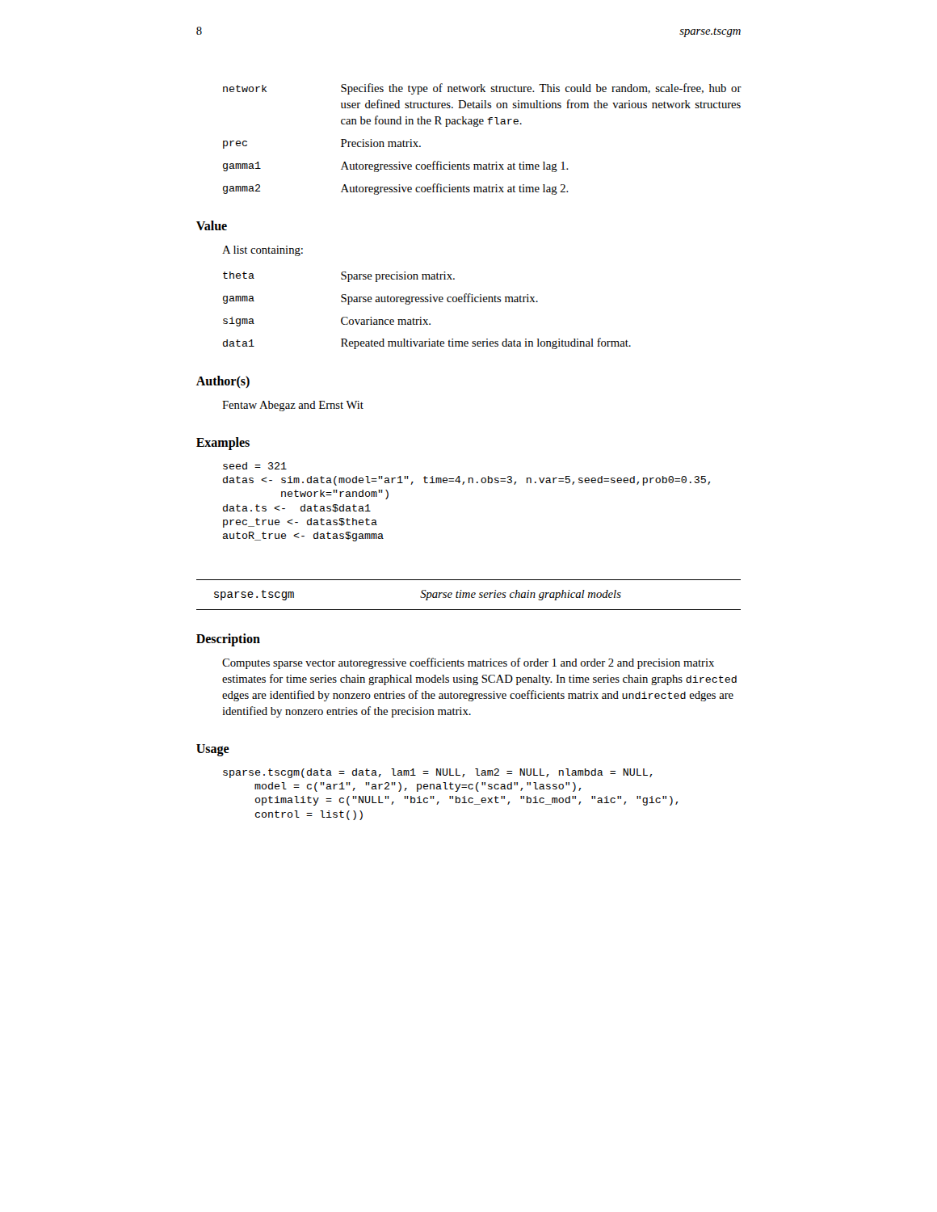8 sparse.tscgm
network
Specifies the type of network structure. This could be random, scale-free, hub or user defined structures. Details on simultions from the various network structures can be found in the R package flare.
prec
Precision matrix.
gamma1
Autoregressive coefficients matrix at time lag 1.
gamma2
Autoregressive coefficients matrix at time lag 2.
Value
A list containing:
theta
Sparse precision matrix.
gamma
Sparse autoregressive coefficients matrix.
sigma
Covariance matrix.
data1
Repeated multivariate time series data in longitudinal format.
Author(s)
Fentaw Abegaz and Ernst Wit
Examples
seed = 321
datas <- sim.data(model="ar1", time=4,n.obs=3, n.var=5,seed=seed,prob0=0.35,
         network="random")
data.ts <-  datas$data1
prec_true <- datas$theta
autoR_true <- datas$gamma
sparse.tscgm Sparse time series chain graphical models
Description
Computes sparse vector autoregressive coefficients matrices of order 1 and order 2 and precision matrix estimates for time series chain graphical models using SCAD penalty. In time series chain graphs directed edges are identified by nonzero entries of the autoregressive coefficients matrix and undirected edges are identified by nonzero entries of the precision matrix.
Usage
sparse.tscgm(data = data, lam1 = NULL, lam2 = NULL, nlambda = NULL,
     model = c("ar1", "ar2"), penalty=c("scad","lasso"),
     optimality = c("NULL", "bic", "bic_ext", "bic_mod", "aic", "gic"),
     control = list())